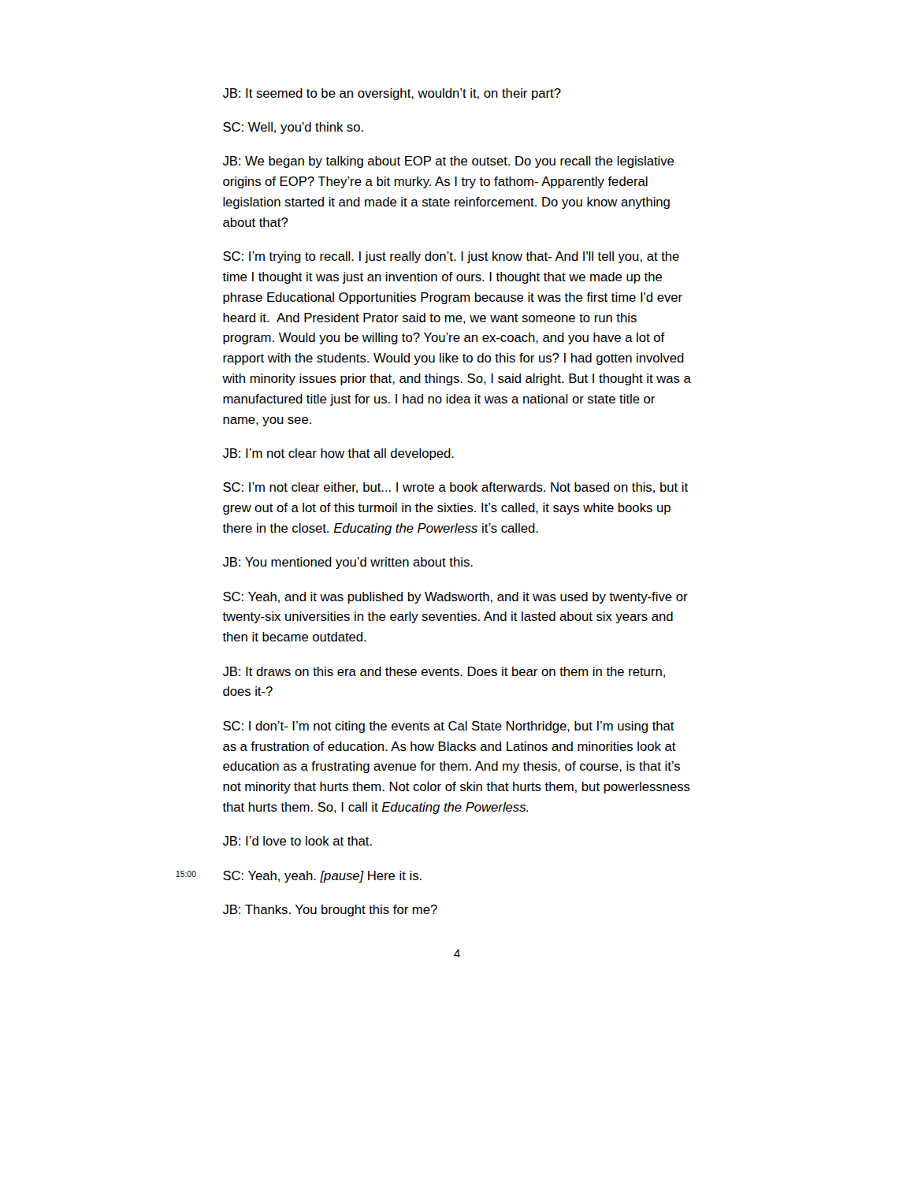JB: It seemed to be an oversight, wouldn’t it, on their part?
SC: Well, you'd think so.
JB: We began by talking about EOP at the outset. Do you recall the legislative origins of EOP? They’re a bit murky. As I try to fathom- Apparently federal legislation started it and made it a state reinforcement. Do you know anything about that?
SC: I’m trying to recall. I just really don’t. I just know that- And I'll tell you, at the time I thought it was just an invention of ours. I thought that we made up the phrase Educational Opportunities Program because it was the first time I'd ever heard it. And President Prator said to me, we want someone to run this program. Would you be willing to? You’re an ex-coach, and you have a lot of rapport with the students. Would you like to do this for us? I had gotten involved with minority issues prior that, and things. So, I said alright. But I thought it was a manufactured title just for us. I had no idea it was a national or state title or name, you see.
JB: I’m not clear how that all developed.
SC: I’m not clear either, but... I wrote a book afterwards. Not based on this, but it grew out of a lot of this turmoil in the sixties. It’s called, it says white books up there in the closet. Educating the Powerless it’s called.
JB: You mentioned you’d written about this.
SC: Yeah, and it was published by Wadsworth, and it was used by twenty-five or twenty-six universities in the early seventies. And it lasted about six years and then it became outdated.
JB: It draws on this era and these events. Does it bear on them in the return, does it-?
SC: I don’t- I’m not citing the events at Cal State Northridge, but I’m using that as a frustration of education. As how Blacks and Latinos and minorities look at education as a frustrating avenue for them. And my thesis, of course, is that it’s not minority that hurts them. Not color of skin that hurts them, but powerlessness that hurts them. So, I call it Educating the Powerless.
JB: I’d love to look at that.
15:00
SC: Yeah, yeah. [pause] Here it is.
JB: Thanks. You brought this for me?
4